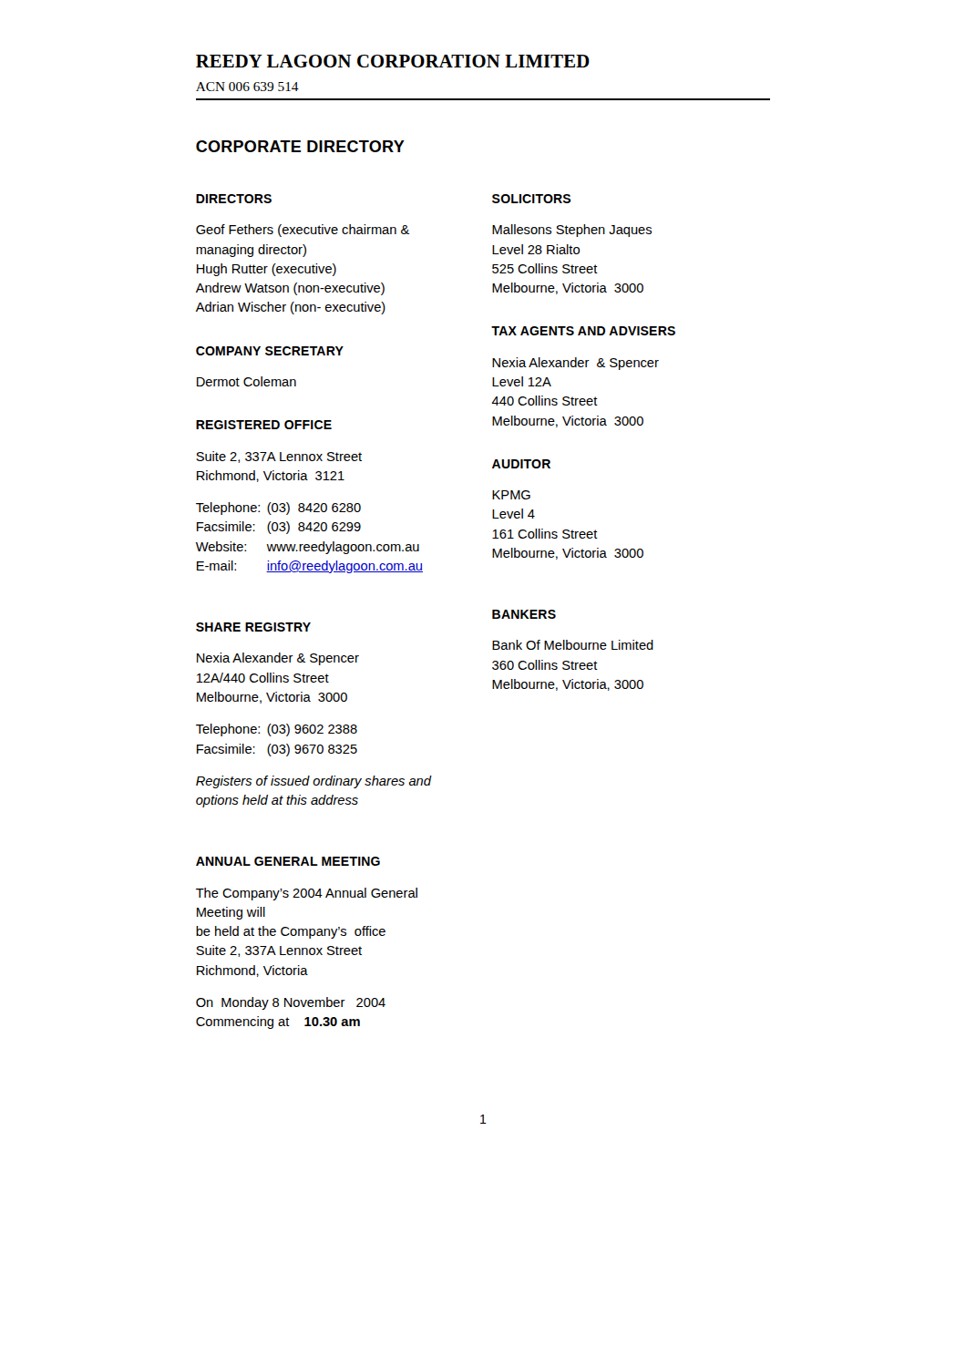REEDY LAGOON CORPORATION LIMITED
ACN 006 639 514
CORPORATE DIRECTORY
DIRECTORS
Geof Fethers (executive chairman & managing director)
Hugh Rutter (executive)
Andrew Watson (non-executive)
Adrian Wischer (non- executive)
COMPANY SECRETARY
Dermot Coleman
REGISTERED OFFICE
Suite 2, 337A Lennox Street
Richmond, Victoria 3121
Telephone:(03) 8420 6280
Facsimile:(03) 8420 6299
Website: www.reedylagoon.com.au
E-mail: info@reedylagoon.com.au
SHARE REGISTRY
Nexia Alexander & Spencer
12A/440 Collins Street
Melbourne, Victoria 3000
Telephone:(03) 9602 2388
Facsimile:(03) 9670 8325
Registers of issued ordinary shares and
options held at this address
ANNUAL GENERAL MEETING
The Company’s 2004 Annual General Meeting will
be held at the Company’s office
Suite 2, 337A Lennox Street
Richmond, Victoria
On Monday 8 November 2004
Commencing at 10.30 am
SOLICITORS
Mallesons Stephen Jaques
Level 28 Rialto
525 Collins Street
Melbourne, Victoria 3000
TAX AGENTS AND ADVISERS
Nexia Alexander & Spencer
Level 12A
440 Collins Street
Melbourne, Victoria 3000
AUDITOR
KPMG
Level 4
161 Collins Street
Melbourne, Victoria 3000
BANKERS
Bank Of Melbourne Limited
360 Collins Street
Melbourne, Victoria, 3000
1